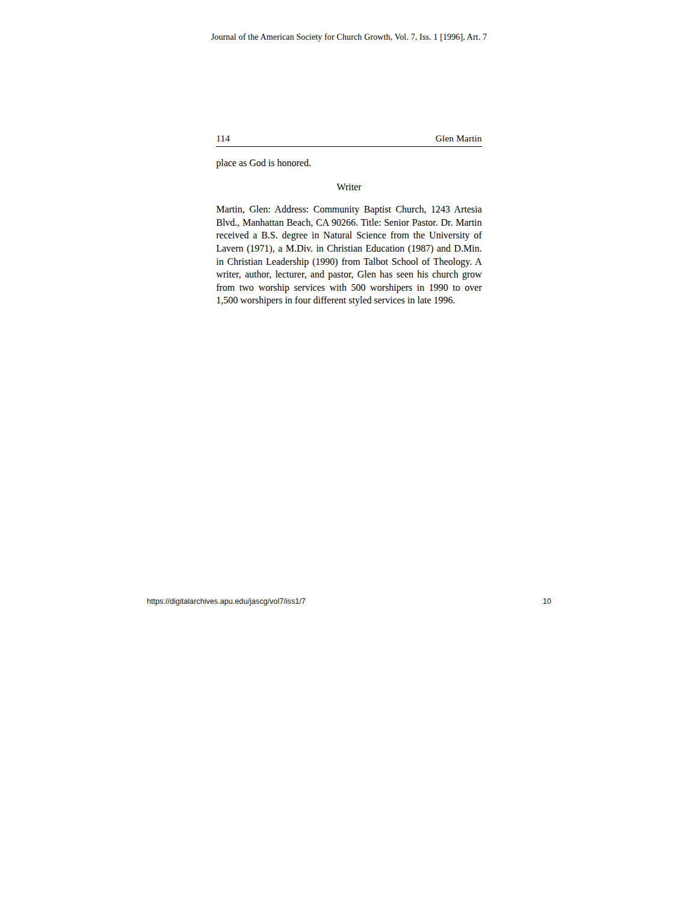Journal of the American Society for Church Growth, Vol. 7, Iss. 1 [1996], Art. 7
114 Glen Martin
place as God is honored.
Writer
Martin, Glen: Address: Community Baptist Church, 1243 Artesia Blvd., Manhattan Beach, CA 90266. Title: Senior Pastor. Dr. Martin received a B.S. degree in Natural Science from the University of Lavern (1971), a M.Div. in Christian Education (1987) and D.Min. in Christian Leadership (1990) from Talbot School of Theology. A writer, author, lecturer, and pastor, Glen has seen his church grow from two worship services with 500 worshipers in 1990 to over 1,500 worshipers in four different styled services in late 1996.
https://digitalarchives.apu.edu/jascg/vol7/iss1/7 10